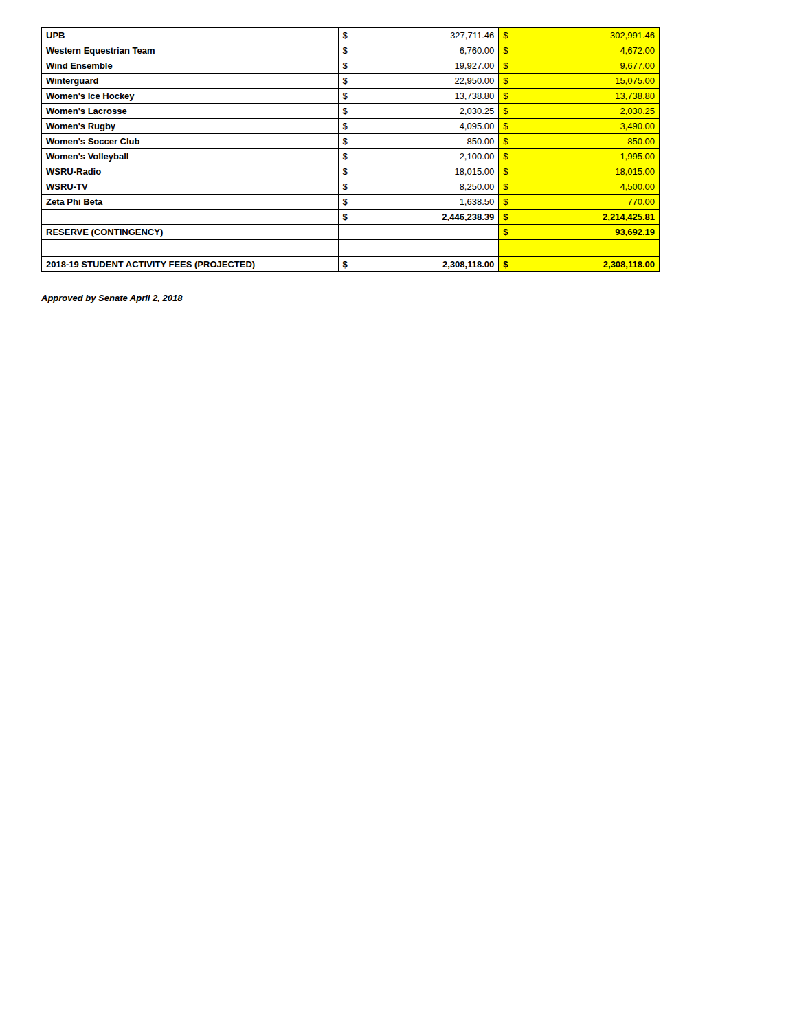| UPB | $ | 327,711.46 | $ | 302,991.46 |
| Western Equestrian Team | $ | 6,760.00 | $ | 4,672.00 |
| Wind Ensemble | $ | 19,927.00 | $ | 9,677.00 |
| Winterguard | $ | 22,950.00 | $ | 15,075.00 |
| Women's Ice Hockey | $ | 13,738.80 | $ | 13,738.80 |
| Women's Lacrosse | $ | 2,030.25 | $ | 2,030.25 |
| Women's Rugby | $ | 4,095.00 | $ | 3,490.00 |
| Women's Soccer Club | $ | 850.00 | $ | 850.00 |
| Women's Volleyball | $ | 2,100.00 | $ | 1,995.00 |
| WSRU-Radio | $ | 18,015.00 | $ | 18,015.00 |
| WSRU-TV | $ | 8,250.00 | $ | 4,500.00 |
| Zeta Phi Beta | $ | 1,638.50 | $ | 770.00 |
| | $ | 2,446,238.39 | $ | 2,214,425.81 |
| RESERVE (CONTINGENCY) | | | $ | 93,692.19 |
| 2018-19 STUDENT ACTIVITY FEES (PROJECTED) | $ | 2,308,118.00 | $ | 2,308,118.00 |
Approved by Senate April 2, 2018